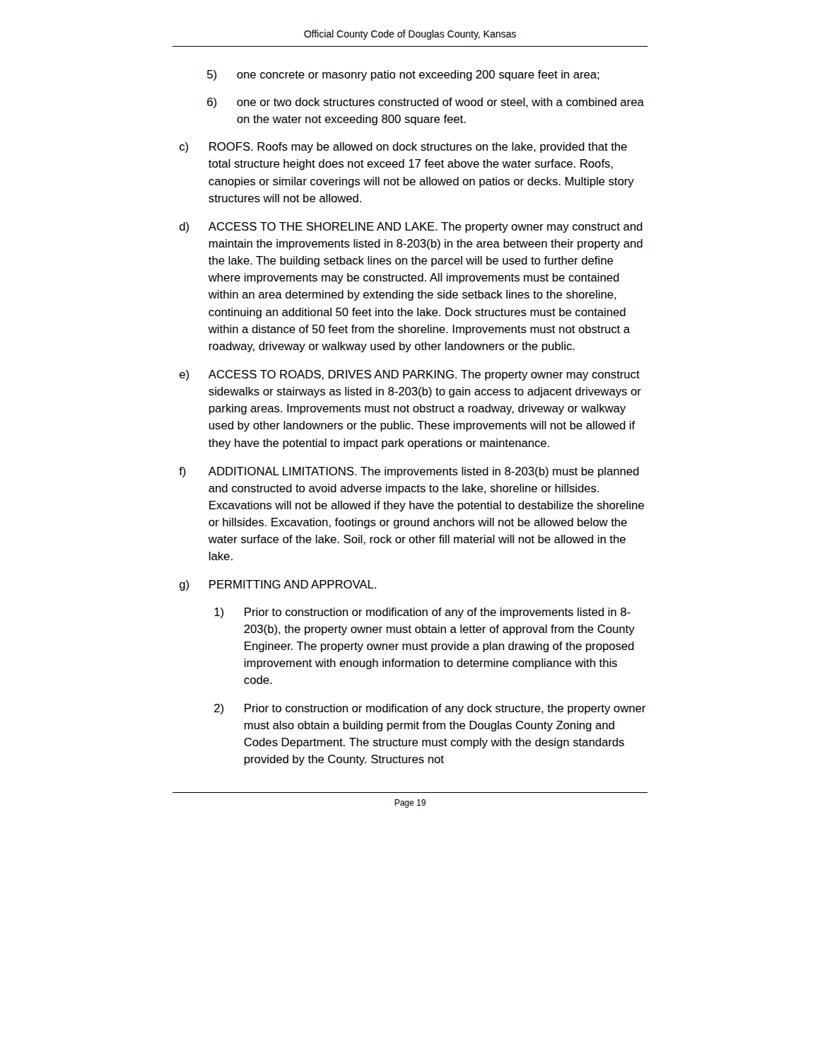Official County Code of Douglas County, Kansas
5) one concrete or masonry patio not exceeding 200 square feet in area;
6) one or two dock structures constructed of wood or steel, with a combined area on the water not exceeding 800 square feet.
c) ROOFS. Roofs may be allowed on dock structures on the lake, provided that the total structure height does not exceed 17 feet above the water surface. Roofs, canopies or similar coverings will not be allowed on patios or decks. Multiple story structures will not be allowed.
d) ACCESS TO THE SHORELINE AND LAKE. The property owner may construct and maintain the improvements listed in 8-203(b) in the area between their property and the lake. The building setback lines on the parcel will be used to further define where improvements may be constructed. All improvements must be contained within an area determined by extending the side setback lines to the shoreline, continuing an additional 50 feet into the lake. Dock structures must be contained within a distance of 50 feet from the shoreline. Improvements must not obstruct a roadway, driveway or walkway used by other landowners or the public.
e) ACCESS TO ROADS, DRIVES AND PARKING. The property owner may construct sidewalks or stairways as listed in 8-203(b) to gain access to adjacent driveways or parking areas. Improvements must not obstruct a roadway, driveway or walkway used by other landowners or the public. These improvements will not be allowed if they have the potential to impact park operations or maintenance.
f) ADDITIONAL LIMITATIONS. The improvements listed in 8-203(b) must be planned and constructed to avoid adverse impacts to the lake, shoreline or hillsides. Excavations will not be allowed if they have the potential to destabilize the shoreline or hillsides. Excavation, footings or ground anchors will not be allowed below the water surface of the lake. Soil, rock or other fill material will not be allowed in the lake.
g) PERMITTING AND APPROVAL.
1) Prior to construction or modification of any of the improvements listed in 8-203(b), the property owner must obtain a letter of approval from the County Engineer. The property owner must provide a plan drawing of the proposed improvement with enough information to determine compliance with this code.
2) Prior to construction or modification of any dock structure, the property owner must also obtain a building permit from the Douglas County Zoning and Codes Department. The structure must comply with the design standards provided by the County. Structures not
Page 19